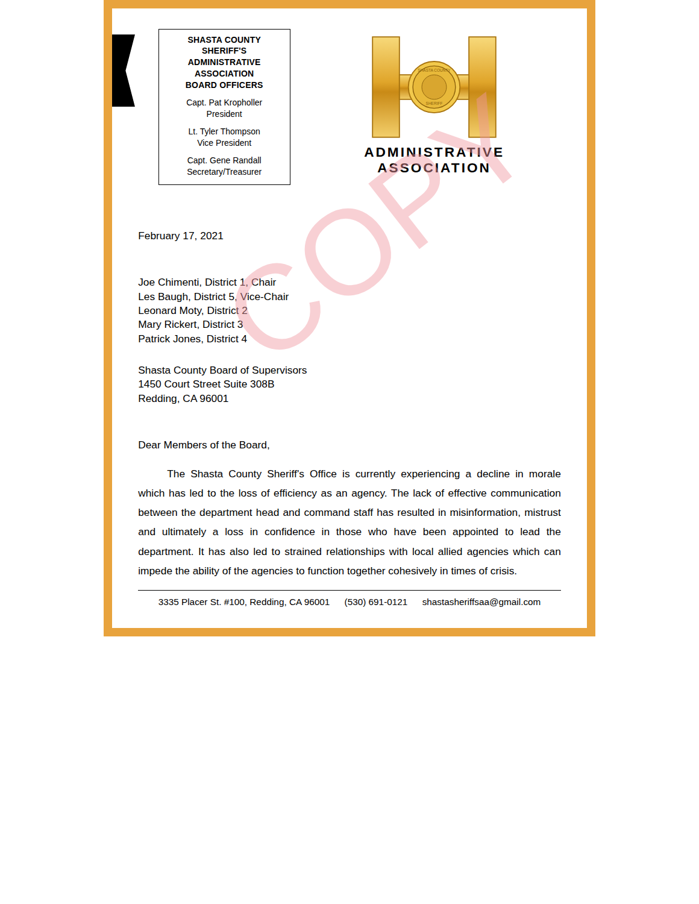COPY
SHASTA COUNTY
SHERIFF'S
ADMINISTRATIVE
ASSOCIATION
BOARD OFFICERS
Capt. Pat Kropholler
President
Lt. Tyler Thompson
Vice President
Capt. Gene Randall
Secretary/Treasurer
ADMINISTRATIVE
ASSOCIATION
February 17, 2021
Joe Chimenti, District 1, Chair
Les Baugh, District 5, Vice-Chair
Leonard Moty, District 2
Mary Rickert, District 3
Patrick Jones, District 4
Shasta County Board of Supervisors
1450 Court Street Suite 308B
Redding, CA 96001
Dear Members of the Board,
The Shasta County Sheriff's Office is currently experiencing a decline in morale which has led to the loss of efficiency as an agency. The lack of effective communication between the department head and command staff has resulted in misinformation, mistrust and ultimately a loss in confidence in those who have been appointed to lead the department. It has also led to strained relationships with local allied agencies which can impede the ability of the agencies to function together cohesively in times of crisis.
3335 Placer St. #100, Redding, CA 96001 (530) 691-0121 shastasheriffsaa@gmail.com